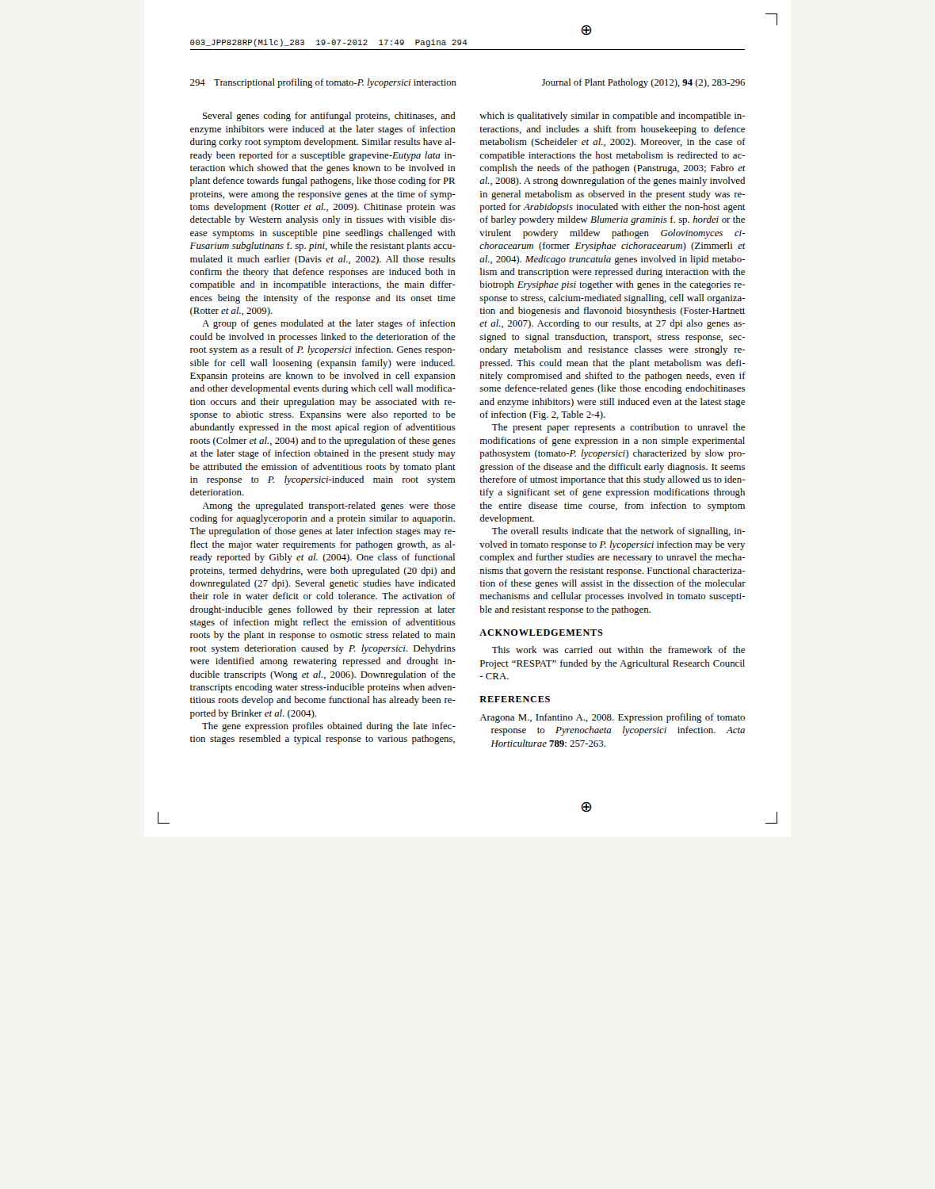003_JPP828RP(Milc)_283 19-07-2012 17:49 Pagina 294
294 Transcriptional profiling of tomato-P. lycopersici interaction
Journal of Plant Pathology (2012), 94 (2), 283-296
Several genes coding for antifungal proteins, chitinases, and enzyme inhibitors were induced at the later stages of infection during corky root symptom development. Similar results have already been reported for a susceptible grapevine-Eutypa lata interaction which showed that the genes known to be involved in plant defence towards fungal pathogens, like those coding for PR proteins, were among the responsive genes at the time of symptoms development (Rotter et al., 2009). Chitinase protein was detectable by Western analysis only in tissues with visible disease symptoms in susceptible pine seedlings challenged with Fusarium subglutinans f. sp. pini, while the resistant plants accumulated it much earlier (Davis et al., 2002). All those results confirm the theory that defence responses are induced both in compatible and in incompatible interactions, the main differences being the intensity of the response and its onset time (Rotter et al., 2009).
A group of genes modulated at the later stages of infection could be involved in processes linked to the deterioration of the root system as a result of P. lycopersici infection. Genes responsible for cell wall loosening (expansin family) were induced. Expansin proteins are known to be involved in cell expansion and other developmental events during which cell wall modification occurs and their upregulation may be associated with response to abiotic stress. Expansins were also reported to be abundantly expressed in the most apical region of adventitious roots (Colmer et al., 2004) and to the upregulation of these genes at the later stage of infection obtained in the present study may be attributed the emission of adventitious roots by tomato plant in response to P. lycopersici-induced main root system deterioration.
Among the upregulated transport-related genes were those coding for aquaglyceroporin and a protein similar to aquaporin. The upregulation of those genes at later infection stages may reflect the major water requirements for pathogen growth, as already reported by Gibly et al. (2004). One class of functional proteins, termed dehydrins, were both upregulated (20 dpi) and downregulated (27 dpi). Several genetic studies have indicated their role in water deficit or cold tolerance. The activation of drought-inducible genes followed by their repression at later stages of infection might reflect the emission of adventitious roots by the plant in response to osmotic stress related to main root system deterioration caused by P. lycopersici. Dehydrins were identified among rewatering repressed and drought inducible transcripts (Wong et al., 2006). Downregulation of the transcripts encoding water stress-inducible proteins when adventitious roots develop and become functional has already been reported by Brinker et al. (2004).
The gene expression profiles obtained during the late infection stages resembled a typical response to various pathogens, which is qualitatively similar in compatible and incompatible interactions, and includes a shift from housekeeping to defence metabolism (Scheideler et al., 2002). Moreover, in the case of compatible interactions the host metabolism is redirected to accomplish the needs of the pathogen (Panstruga, 2003; Fabro et al., 2008). A strong downregulation of the genes mainly involved in general metabolism as observed in the present study was reported for Arabidopsis inoculated with either the non-host agent of barley powdery mildew Blumeria graminis f. sp. hordei or the virulent powdery mildew pathogen Golovinomyces cichoracearum (former Erysiphae cichoracearum) (Zimmerli et al., 2004). Medicago truncatula genes involved in lipid metabolism and transcription were repressed during interaction with the biotroph Erysiphae pisi together with genes in the categories response to stress, calcium-mediated signalling, cell wall organization and biogenesis and flavonoid biosynthesis (Foster-Hartnett et al., 2007). According to our results, at 27 dpi also genes assigned to signal transduction, transport, stress response, secondary metabolism and resistance classes were strongly repressed. This could mean that the plant metabolism was definitely compromised and shifted to the pathogen needs, even if some defence-related genes (like those encoding endochitinases and enzyme inhibitors) were still induced even at the latest stage of infection (Fig. 2, Table 2-4).
The present paper represents a contribution to unravel the modifications of gene expression in a non simple experimental pathosystem (tomato-P. lycopersici) characterized by slow progression of the disease and the difficult early diagnosis. It seems therefore of utmost importance that this study allowed us to identify a significant set of gene expression modifications through the entire disease time course, from infection to symptom development.
The overall results indicate that the network of signalling, involved in tomato response to P. lycopersici infection may be very complex and further studies are necessary to unravel the mechanisms that govern the resistant response. Functional characterization of these genes will assist in the dissection of the molecular mechanisms and cellular processes involved in tomato susceptible and resistant response to the pathogen.
ACKNOWLEDGEMENTS
This work was carried out within the framework of the Project “RESPAT” funded by the Agricultural Research Council - CRA.
REFERENCES
Aragona M., Infantino A., 2008. Expression profiling of tomato response to Pyrenochaeta lycopersici infection. Acta Horticulturae 789: 257-263.
⊕
⊕